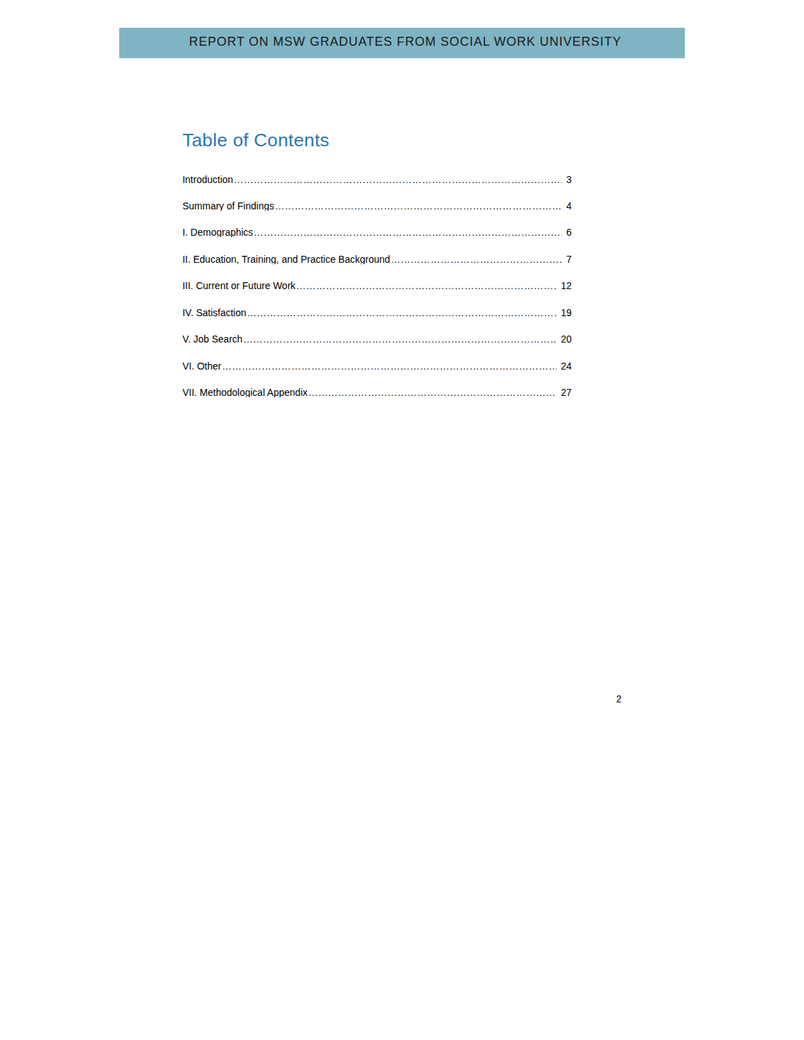REPORT ON MSW GRADUATES FROM SOCIAL WORK UNIVERSITY
Table of Contents
Introduction ………………………………………………………………………………………………………………………… 3
Summary of Findings ………………………………………………………………………………………………………………. 4
I. Demographics ……………………………………………………………………………………………………………………. 6
II. Education, Training, and Practice Background ………………………………………………………………….. 7
III. Current or Future Work …………………………………………………………………………………………………. 12
IV. Satisfaction …………………………………………………………………………………………………………………….. 19
V. Job Search ……………………………………………………………………………………………………………………… 20
VI. Other ……………………………………………………………………………………………………………………………. 24
VII. Methodological Appendix ………………………………………………………………………………………………. 27
2